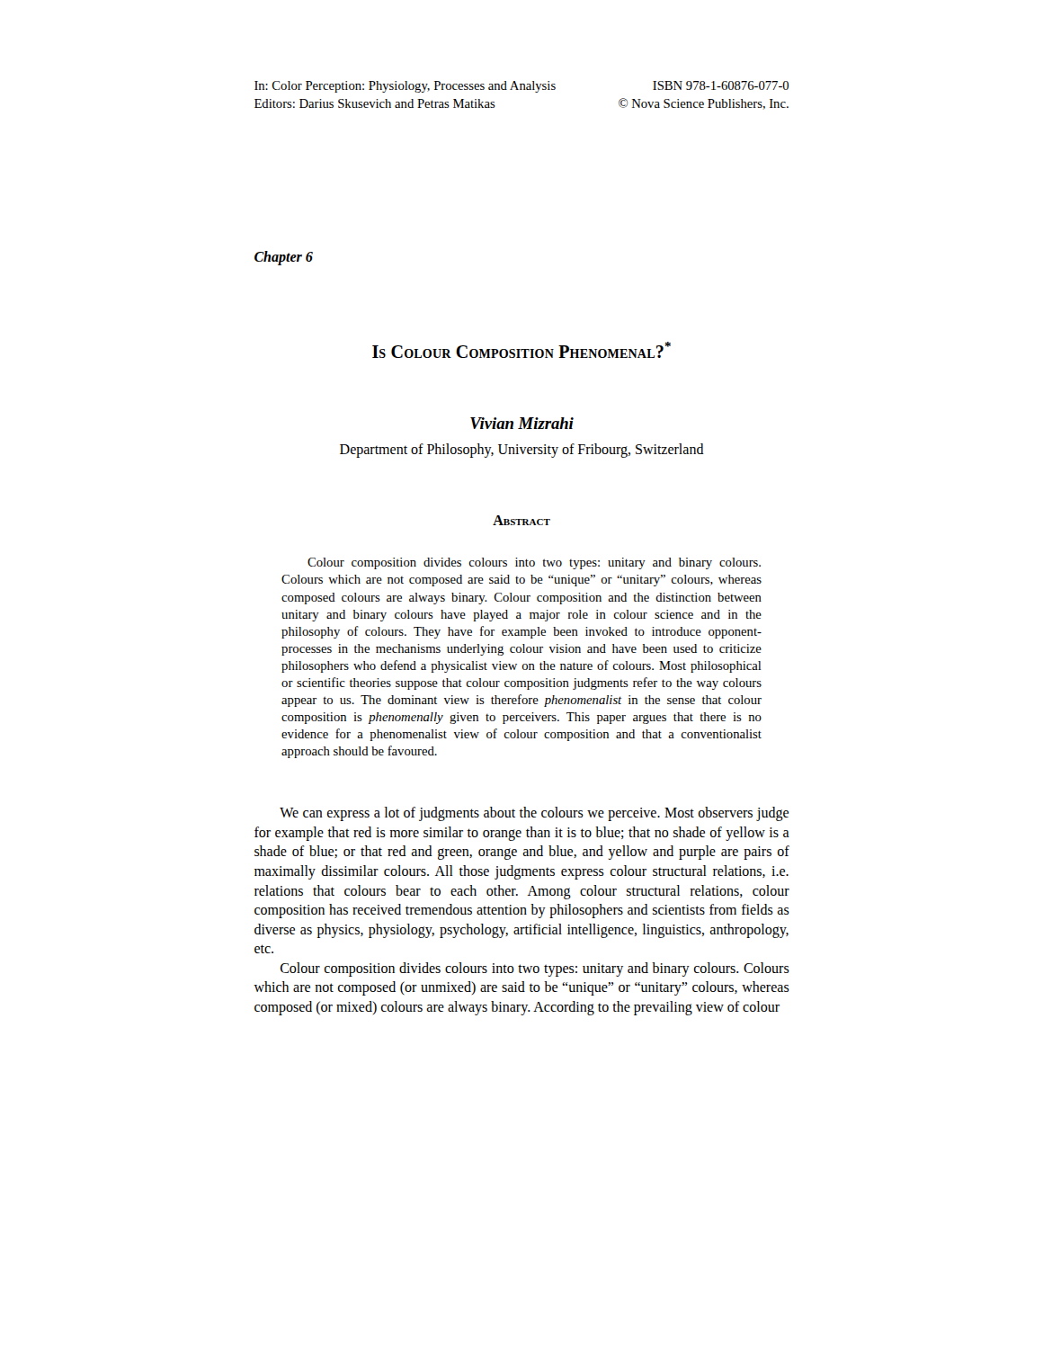In: Color Perception: Physiology, Processes and Analysis
ISBN 978-1-60876-077-0
Editors: Darius Skusevich and Petras Matikas
© Nova Science Publishers, Inc.
Chapter 6
Is Colour Composition Phenomenal?*
Vivian Mizrahi
Department of Philosophy, University of Fribourg, Switzerland
Abstract
Colour composition divides colours into two types: unitary and binary colours. Colours which are not composed are said to be “unique” or “unitary” colours, whereas composed colours are always binary. Colour composition and the distinction between unitary and binary colours have played a major role in colour science and in the philosophy of colours. They have for example been invoked to introduce opponent-processes in the mechanisms underlying colour vision and have been used to criticize philosophers who defend a physicalist view on the nature of colours. Most philosophical or scientific theories suppose that colour composition judgments refer to the way colours appear to us. The dominant view is therefore phenomenalist in the sense that colour composition is phenomenally given to perceivers. This paper argues that there is no evidence for a phenomenalist view of colour composition and that a conventionalist approach should be favoured.
We can express a lot of judgments about the colours we perceive. Most observers judge for example that red is more similar to orange than it is to blue; that no shade of yellow is a shade of blue; or that red and green, orange and blue, and yellow and purple are pairs of maximally dissimilar colours. All those judgments express colour structural relations, i.e. relations that colours bear to each other. Among colour structural relations, colour composition has received tremendous attention by philosophers and scientists from fields as diverse as physics, physiology, psychology, artificial intelligence, linguistics, anthropology, etc.
Colour composition divides colours into two types: unitary and binary colours. Colours which are not composed (or unmixed) are said to be “unique” or “unitary” colours, whereas composed (or mixed) colours are always binary. According to the prevailing view of colour